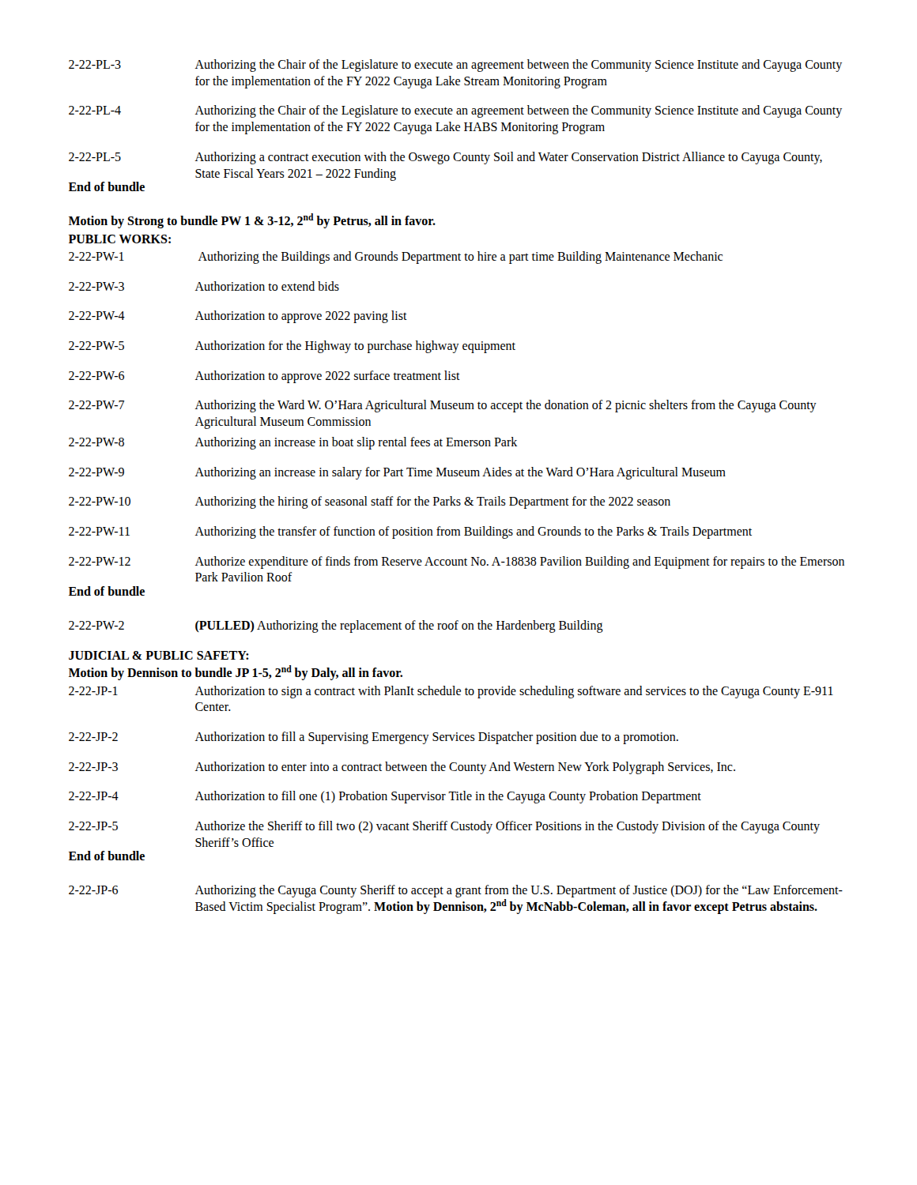2-22-PL-3
Authorizing the Chair of the Legislature to execute an agreement between the Community Science Institute and Cayuga County for the implementation of the FY 2022 Cayuga Lake Stream Monitoring Program
2-22-PL-4
Authorizing the Chair of the Legislature to execute an agreement between the Community Science Institute and Cayuga County for the implementation of the FY 2022 Cayuga Lake HABS Monitoring Program
2-22-PL-5
Authorizing a contract execution with the Oswego County Soil and Water Conservation District Alliance to Cayuga County, State Fiscal Years 2021 – 2022 Funding
End of bundle
Motion by Strong to bundle PW 1 & 3-12, 2nd by Petrus, all in favor.
PUBLIC WORKS:
2-22-PW-1
Authorizing the Buildings and Grounds Department to hire a part time Building Maintenance Mechanic
2-22-PW-3
Authorization to extend bids
2-22-PW-4
Authorization to approve 2022 paving list
2-22-PW-5
Authorization for the Highway to purchase highway equipment
2-22-PW-6
Authorization to approve 2022 surface treatment list
2-22-PW-7
Authorizing the Ward W. O’Hara Agricultural Museum to accept the donation of 2 picnic shelters from the Cayuga County Agricultural Museum Commission
2-22-PW-8
Authorizing an increase in boat slip rental fees at Emerson Park
2-22-PW-9
Authorizing an increase in salary for Part Time Museum Aides at the Ward O’Hara Agricultural Museum
2-22-PW-10
Authorizing the hiring of seasonal staff for the Parks & Trails Department for the 2022 season
2-22-PW-11
Authorizing the transfer of function of position from Buildings and Grounds to the Parks & Trails Department
2-22-PW-12
Authorize expenditure of finds from Reserve Account No. A-18838 Pavilion Building and Equipment for repairs to the Emerson Park Pavilion Roof
End of bundle
2-22-PW-2
(PULLED) Authorizing the replacement of the roof on the Hardenberg Building
JUDICIAL & PUBLIC SAFETY:
Motion by Dennison to bundle JP 1-5, 2nd by Daly, all in favor.
2-22-JP-1
Authorization to sign a contract with PlanIt schedule to provide scheduling software and services to the Cayuga County E-911 Center.
2-22-JP-2
Authorization to fill a Supervising Emergency Services Dispatcher position due to a promotion.
2-22-JP-3
Authorization to enter into a contract between the County And Western New York Polygraph Services, Inc.
2-22-JP-4
Authorization to fill one (1) Probation Supervisor Title in the Cayuga County Probation Department
2-22-JP-5
Authorize the Sheriff to fill two (2) vacant Sheriff Custody Officer Positions in the Custody Division of the Cayuga County Sheriff’s Office
End of bundle
2-22-JP-6
Authorizing the Cayuga County Sheriff to accept a grant from the U.S. Department of Justice (DOJ) for the “Law Enforcement-Based Victim Specialist Program”. Motion by Dennison, 2nd by McNabb-Coleman, all in favor except Petrus abstains.